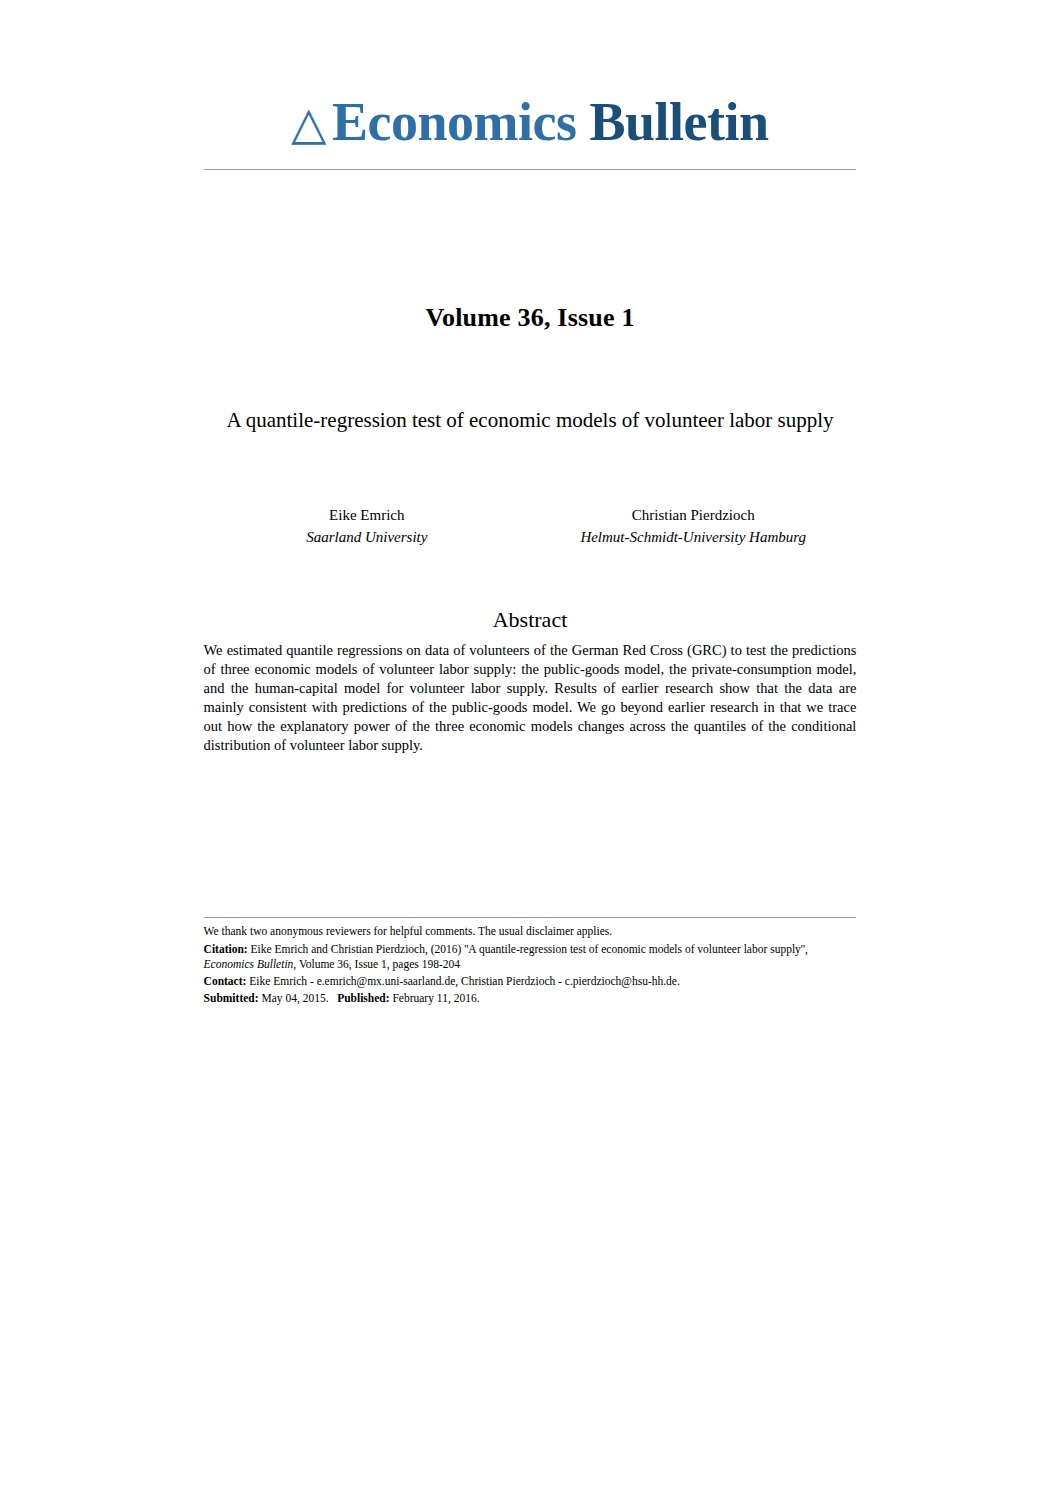△Economics Bulletin
Volume 36, Issue 1
A quantile-regression test of economic models of volunteer labor supply
| Eike Emrich Saarland University | Christian Pierdzioch Helmut-Schmidt-University Hamburg |
Abstract
We estimated quantile regressions on data of volunteers of the German Red Cross (GRC) to test the predictions of three economic models of volunteer labor supply: the public-goods model, the private-consumption model, and the human-capital model for volunteer labor supply. Results of earlier research show that the data are mainly consistent with predictions of the public-goods model. We go beyond earlier research in that we trace out how the explanatory power of the three economic models changes across the quantiles of the conditional distribution of volunteer labor supply.
We thank two anonymous reviewers for helpful comments. The usual disclaimer applies.
Citation: Eike Emrich and Christian Pierdzioch, (2016) ''A quantile-regression test of economic models of volunteer labor supply'', Economics Bulletin, Volume 36, Issue 1, pages 198-204
Contact: Eike Emrich - e.emrich@mx.uni-saarland.de, Christian Pierdzioch - c.pierdzioch@hsu-hh.de.
Submitted: May 04, 2015. Published: February 11, 2016.